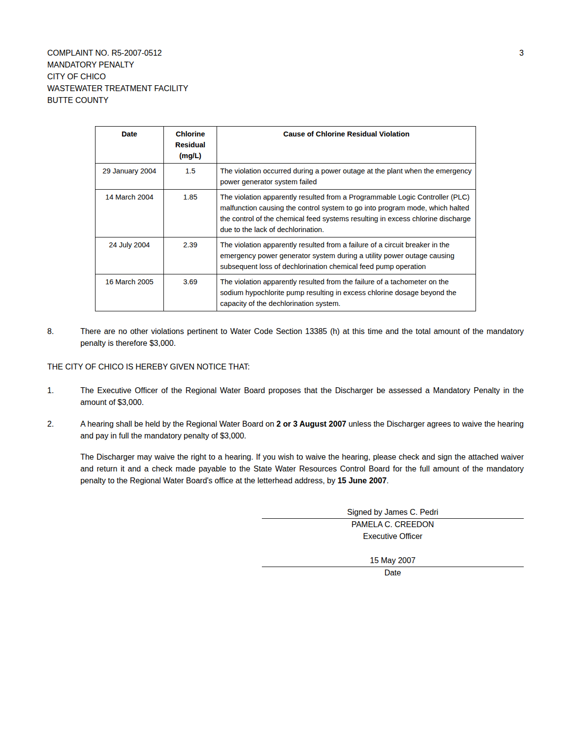3
COMPLAINT NO. R5-2007-0512
MANDATORY PENALTY
CITY OF CHICO
WASTEWATER TREATMENT FACILITY
BUTTE COUNTY
| Date | Chlorine Residual (mg/L) | Cause of Chlorine Residual Violation |
| --- | --- | --- |
| 29 January 2004 | 1.5 | The violation occurred during a power outage at the plant when the emergency power generator system failed |
| 14 March 2004 | 1.85 | The violation apparently resulted from a Programmable Logic Controller (PLC) malfunction causing the control system to go into program mode, which halted the control of the chemical feed systems resulting in excess chlorine discharge due to the lack of dechlorination. |
| 24 July 2004 | 2.39 | The violation apparently resulted from a failure of a circuit breaker in the emergency power generator system during a utility power outage causing subsequent loss of dechlorination chemical feed pump operation |
| 16 March 2005 | 3.69 | The violation apparently resulted from the failure of a tachometer on the sodium hypochlorite pump resulting in excess chlorine dosage beyond the capacity of the dechlorination system. |
8. There are no other violations pertinent to Water Code Section 13385 (h) at this time and the total amount of the mandatory penalty is therefore $3,000.
THE CITY OF CHICO IS HEREBY GIVEN NOTICE THAT:
1. The Executive Officer of the Regional Water Board proposes that the Discharger be assessed a Mandatory Penalty in the amount of $3,000.
2. A hearing shall be held by the Regional Water Board on 2 or 3 August 2007 unless the Discharger agrees to waive the hearing and pay in full the mandatory penalty of $3,000.
The Discharger may waive the right to a hearing. If you wish to waive the hearing, please check and sign the attached waiver and return it and a check made payable to the State Water Resources Control Board for the full amount of the mandatory penalty to the Regional Water Board's office at the letterhead address, by 15 June 2007.
| Signed by James C. Pedri |
| PAMELA C. CREEDON Executive Officer |
| 15 May 2007 |
| Date |